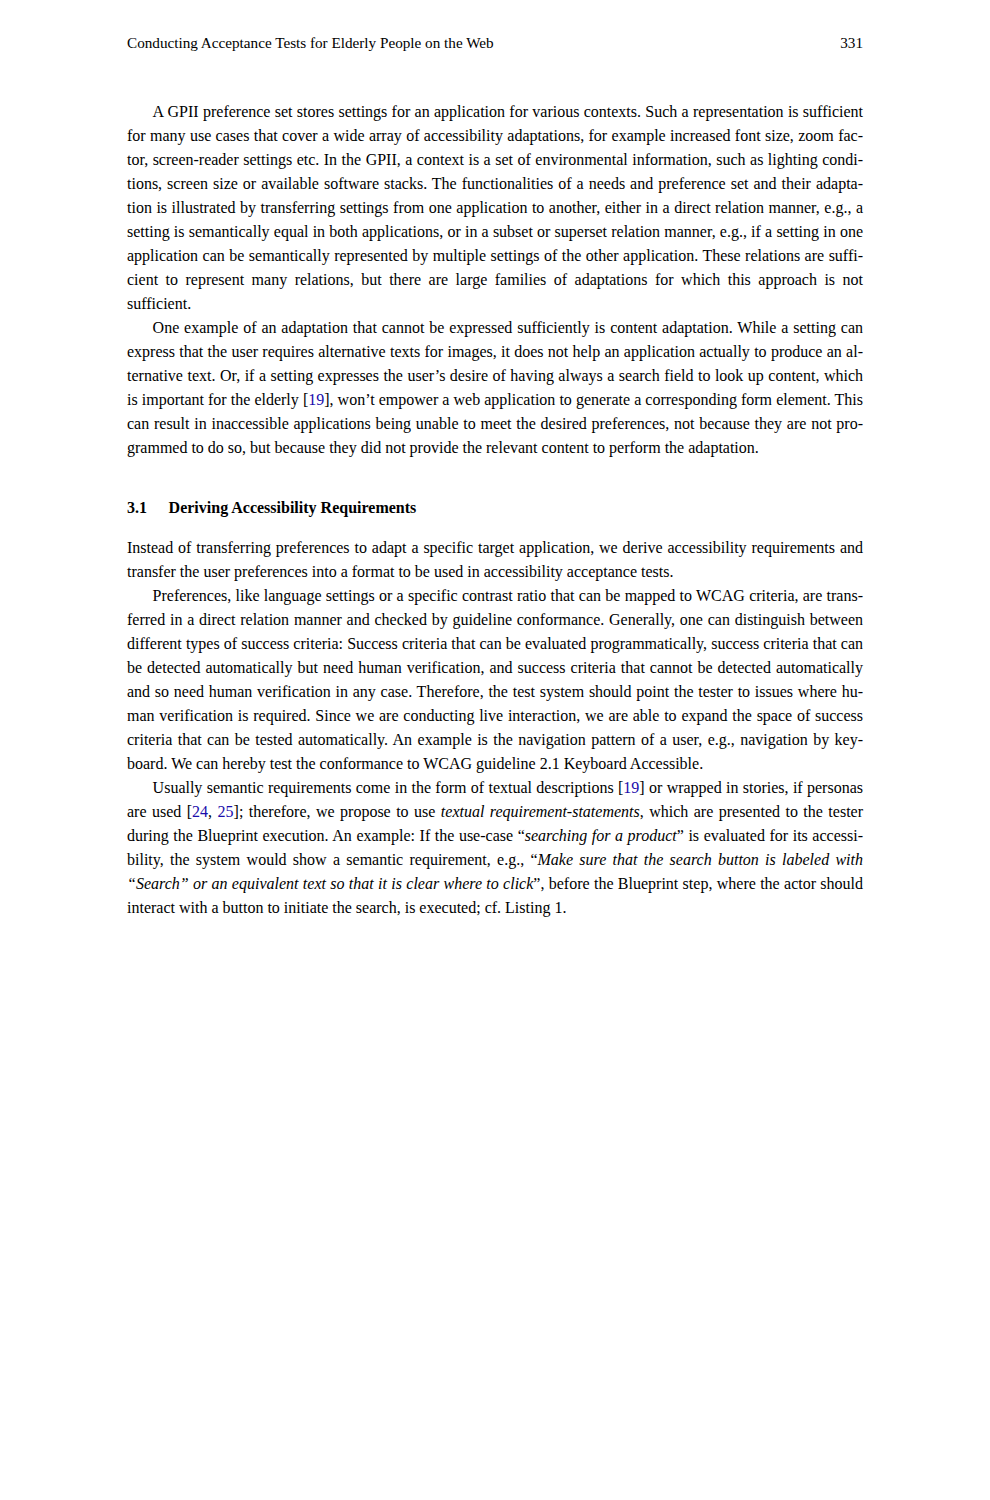Conducting Acceptance Tests for Elderly People on the Web 331
A GPII preference set stores settings for an application for various contexts. Such a representation is sufficient for many use cases that cover a wide array of accessibility adaptations, for example increased font size, zoom factor, screen-reader settings etc. In the GPII, a context is a set of environmental information, such as lighting conditions, screen size or available software stacks. The functionalities of a needs and preference set and their adaptation is illustrated by transferring settings from one application to another, either in a direct relation manner, e.g., a setting is semantically equal in both applications, or in a subset or superset relation manner, e.g., if a setting in one application can be semantically represented by multiple settings of the other application. These relations are sufficient to represent many relations, but there are large families of adaptations for which this approach is not sufficient.
One example of an adaptation that cannot be expressed sufficiently is content adaptation. While a setting can express that the user requires alternative texts for images, it does not help an application actually to produce an alternative text. Or, if a setting expresses the user’s desire of having always a search field to look up content, which is important for the elderly [19], won’t empower a web application to generate a corresponding form element. This can result in inaccessible applications being unable to meet the desired preferences, not because they are not programmed to do so, but because they did not provide the relevant content to perform the adaptation.
3.1 Deriving Accessibility Requirements
Instead of transferring preferences to adapt a specific target application, we derive accessibility requirements and transfer the user preferences into a format to be used in accessibility acceptance tests.
Preferences, like language settings or a specific contrast ratio that can be mapped to WCAG criteria, are transferred in a direct relation manner and checked by guideline conformance. Generally, one can distinguish between different types of success criteria: Success criteria that can be evaluated programmatically, success criteria that can be detected automatically but need human verification, and success criteria that cannot be detected automatically and so need human verification in any case. Therefore, the test system should point the tester to issues where human verification is required. Since we are conducting live interaction, we are able to expand the space of success criteria that can be tested automatically. An example is the navigation pattern of a user, e.g., navigation by keyboard. We can hereby test the conformance to WCAG guideline 2.1 Keyboard Accessible.
Usually semantic requirements come in the form of textual descriptions [19] or wrapped in stories, if personas are used [24, 25]; therefore, we propose to use textual requirement-statements, which are presented to the tester during the Blueprint execution. An example: If the use-case “searching for a product” is evaluated for its accessibility, the system would show a semantic requirement, e.g., “Make sure that the search button is labeled with “Search” or an equivalent text so that it is clear where to click”, before the Blueprint step, where the actor should interact with a button to initiate the search, is executed; cf. Listing 1.